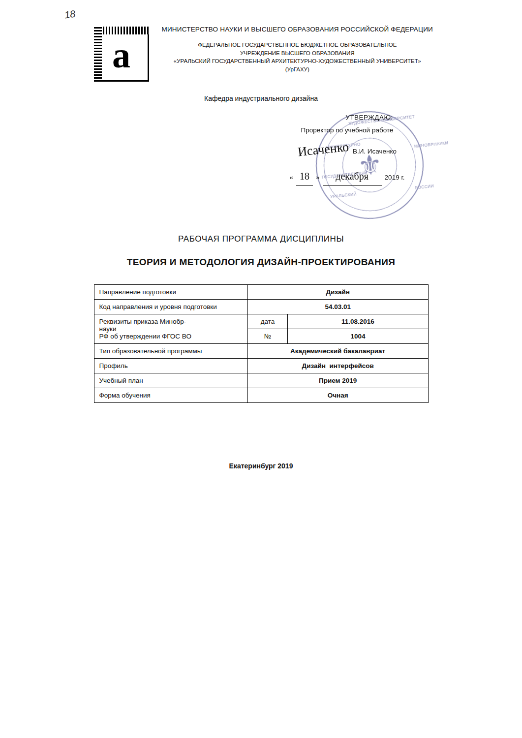18
а
МИНИСТЕРСТВО НАУКИ И ВЫСШЕГО ОБРАЗОВАНИЯ РОССИЙСКОЙ ФЕДЕРАЦИИ
ФЕДЕРАЛЬНОЕ ГОСУДАРСТВЕННОЕ БЮДЖЕТНОЕ ОБРАЗОВАТЕЛЬНОЕ
УЧРЕЖДЕНИЕ ВЫСШЕГО ОБРАЗОВАНИЯ
«УРАЛЬСКИЙ ГОСУДАРСТВЕННЫЙ АРХИТЕКТУРНО-ХУДОЖЕСТВЕННЫЙ УНИВЕРСИТЕТ»
(УрГАХУ)
Кафедра индустриального дизайна
УРАЛЬСКИЙ ГОСУДАРСТВЕННЫЙ АРХИТЕКТУРНО ХУДОЖЕСТВЕННЫЙ УНИВЕРСИТЕТ МИНОБРНАУКИ РОССИИ
⚜
УТВЕРЖДАЮ:
Проректор по учебной работе
Исаченко В.И. Исаченко
«18» декабря 2019 г.
РАБОЧАЯ ПРОГРАММА ДИСЦИПЛИНЫ
ТЕОРИЯ И МЕТОДОЛОГИЯ ДИЗАЙН-ПРОЕКТИРОВАНИЯ
| Направление подготовки | Дизайн |
| Код направления и уровня подготовки | 54.03.01 |
| Реквизиты приказа Минобр- науки РФ об утверждении ФГОС ВО | дата | 11.08.2016 |
| № | 1004 |
| Тип образовательной программы | Академический бакалавриат |
| Профиль | Дизайн интерфейсов |
| Учебный план | Прием 2019 |
| Форма обучения | Очная |
Екатеринбург 2019